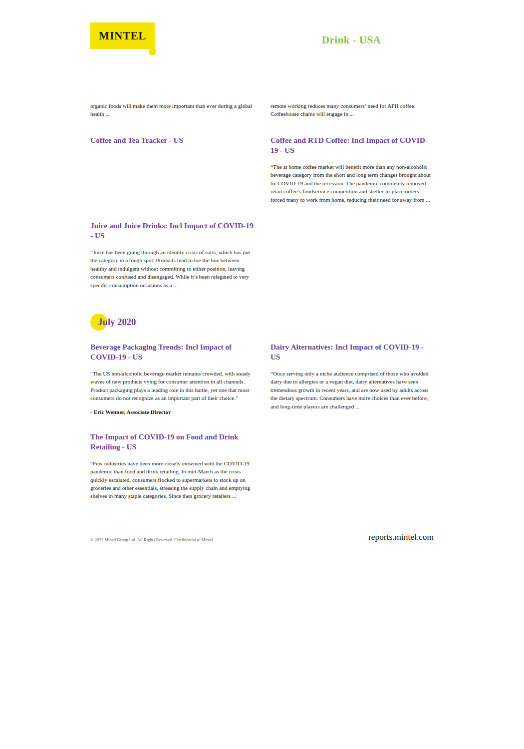MINTEL
Drink - USA
organic foods will make them more important than ever during a global health ...
Coffee and Tea Tracker - US
remote working reduces many consumers’ need for AFH coffee. Coffeehouse chains will engage in ...
Coffee and RTD Coffee: Incl Impact of COVID-19 - US
“The at home coffee market will benefit more than any non-alcoholic beverage category from the short and long term changes brought about by COVID-19 and the recession. The pandemic completely removed retail coffee’s foodservice competition and shelter-in-place orders forced many to work from home, reducing their need for away from ...
Juice and Juice Drinks: Incl Impact of COVID-19 - US
“Juice has been going through an identity crisis of sorts, which has put the category in a tough spot. Products tend to toe the line between healthy and indulgent without committing to either position, leaving consumers confused and disengaged. While it’s been relegated to very specific consumption occasions as a ...
July 2020
Beverage Packaging Trends: Incl Impact of COVID-19 - US
"The US non-alcoholic beverage market remains crowded, with steady waves of new products vying for consumer attention in all channels. Product packaging plays a leading role in this battle, yet one that most consumers do not recognize as an important part of their choice."
- Eric Wenner, Associate Director
The Impact of COVID-19 on Food and Drink Retailing - US
“Few industries have been more closely entwined with the COVID-19 pandemic than food and drink retailing. In mid-March as the crisis quickly escalated, consumers flocked to supermarkets to stock up on groceries and other essentials, stressing the supply chain and emptying shelves in many staple categories. Since then grocery retailers ...
Dairy Alternatives: Incl Impact of COVID-19 - US
“Once serving only a niche audience comprised of those who avoided dairy due to allergies or a vegan diet, dairy alternatives have seen tremendous growth in recent years, and are now used by adults across the dietary spectrum. Consumers have more choices than ever before, and long-time players are challenged ...
© 2022 Mintel Group Ltd. All Rights Reserved. Confidential to Mintel.
reports.mintel.com